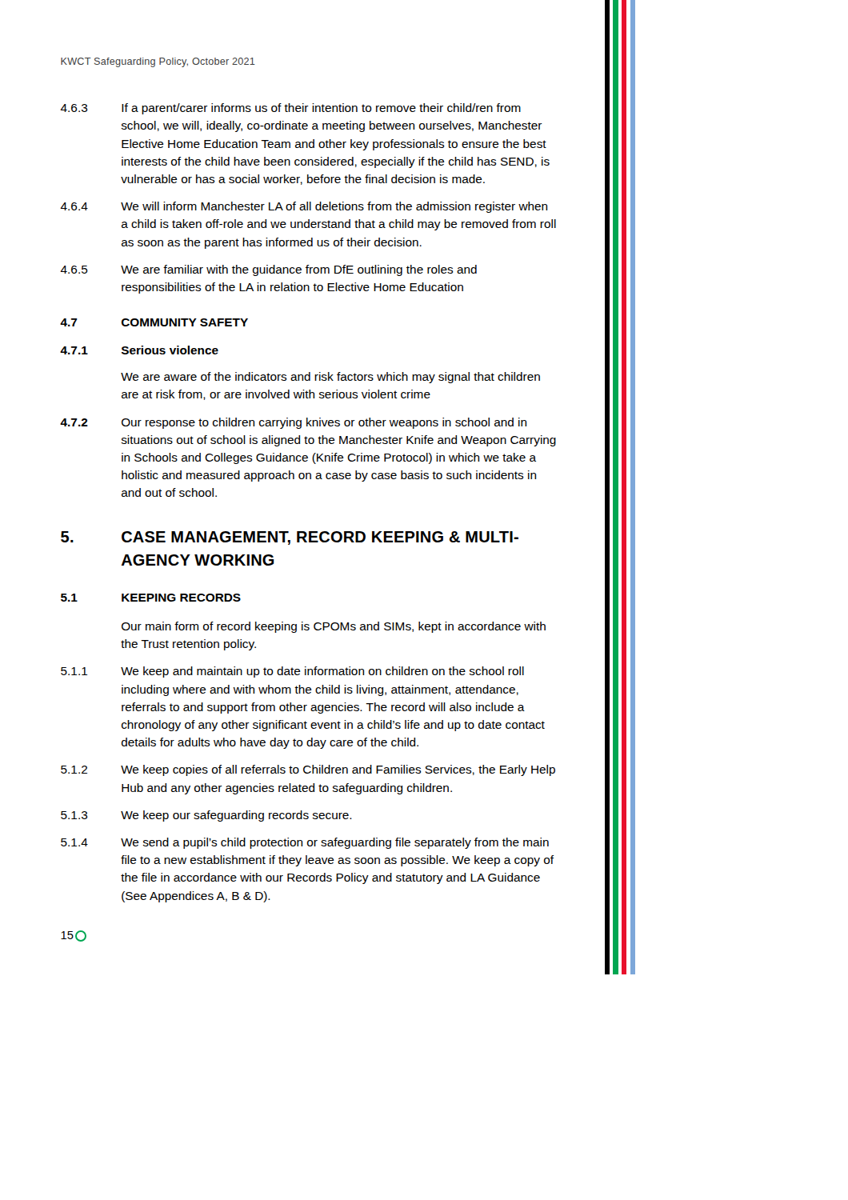KWCT Safeguarding Policy, October 2021
4.6.3
If a parent/carer informs us of their intention to remove their child/ren from school, we will, ideally, co-ordinate a meeting between ourselves, Manchester Elective Home Education Team and other key professionals to ensure the best interests of the child have been considered, especially if the child has SEND, is vulnerable or has a social worker, before the final decision is made.
4.6.4
We will inform Manchester LA of all deletions from the admission register when a child is taken off-role and we understand that a child may be removed from roll as soon as the parent has informed us of their decision.
4.6.5
We are familiar with the guidance from DfE outlining the roles and responsibilities of the LA in relation to Elective Home Education
4.7
COMMUNITY SAFETY
4.7.1
Serious violence
We are aware of the indicators and risk factors which may signal that children are at risk from, or are involved with serious violent crime
4.7.2
Our response to children carrying knives or other weapons in school and in situations out of school is aligned to the Manchester Knife and Weapon Carrying in Schools and Colleges Guidance (Knife Crime Protocol) in which we take a holistic and measured approach on a case by case basis to such incidents in and out of school.
5. CASE MANAGEMENT, RECORD KEEPING & MULTI-AGENCY WORKING
5.1
KEEPING RECORDS
Our main form of record keeping is CPOMs and SIMs, kept in accordance with the Trust retention policy.
5.1.1
We keep and maintain up to date information on children on the school roll including where and with whom the child is living, attainment, attendance, referrals to and support from other agencies. The record will also include a chronology of any other significant event in a child’s life and up to date contact details for adults who have day to day care of the child.
5.1.2
We keep copies of all referrals to Children and Families Services, the Early Help Hub and any other agencies related to safeguarding children.
5.1.3
We keep our safeguarding records secure.
5.1.4
We send a pupil’s child protection or safeguarding file separately from the main file to a new establishment if they leave as soon as possible. We keep a copy of the file in accordance with our Records Policy and statutory and LA Guidance (See Appendices A, B & D).
15